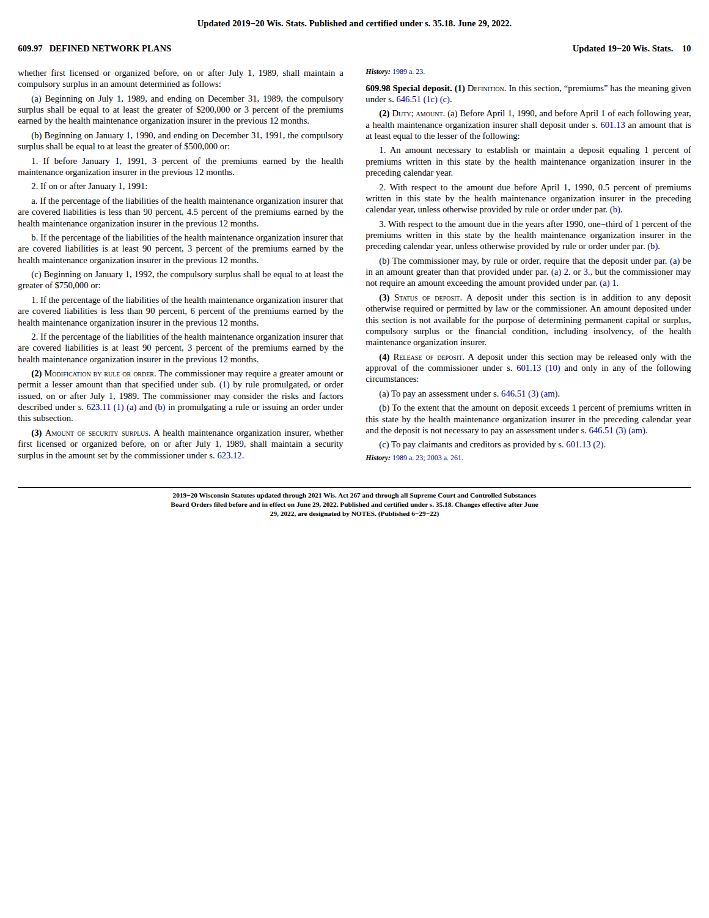Updated 2019−20 Wis. Stats. Published and certified under s. 35.18. June 29, 2022.
609.97 DEFINED NETWORK PLANS
Updated 19−20 Wis. Stats. 10
whether first licensed or organized before, on or after July 1, 1989, shall maintain a compulsory surplus in an amount determined as follows:
(a) Beginning on July 1, 1989, and ending on December 31, 1989, the compulsory surplus shall be equal to at least the greater of $200,000 or 3 percent of the premiums earned by the health maintenance organization insurer in the previous 12 months.
(b) Beginning on January 1, 1990, and ending on December 31, 1991, the compulsory surplus shall be equal to at least the greater of $500,000 or:
1. If before January 1, 1991, 3 percent of the premiums earned by the health maintenance organization insurer in the previous 12 months.
2. If on or after January 1, 1991:
a. If the percentage of the liabilities of the health maintenance organization insurer that are covered liabilities is less than 90 percent, 4.5 percent of the premiums earned by the health maintenance organization insurer in the previous 12 months.
b. If the percentage of the liabilities of the health maintenance organization insurer that are covered liabilities is at least 90 percent, 3 percent of the premiums earned by the health maintenance organization insurer in the previous 12 months.
(c) Beginning on January 1, 1992, the compulsory surplus shall be equal to at least the greater of $750,000 or:
1. If the percentage of the liabilities of the health maintenance organization insurer that are covered liabilities is less than 90 percent, 6 percent of the premiums earned by the health maintenance organization insurer in the previous 12 months.
2. If the percentage of the liabilities of the health maintenance organization insurer that are covered liabilities is at least 90 percent, 3 percent of the premiums earned by the health maintenance organization insurer in the previous 12 months.
(2) Modification by rule or order. The commissioner may require a greater amount or permit a lesser amount than that specified under sub. (1) by rule promulgated, or order issued, on or after July 1, 1989. The commissioner may consider the risks and factors described under s. 623.11 (1) (a) and (b) in promulgating a rule or issuing an order under this subsection.
(3) Amount of security surplus. A health maintenance organization insurer, whether first licensed or organized before, on or after July 1, 1989, shall maintain a security surplus in the amount set by the commissioner under s. 623.12.
History: 1989 a. 23.
609.98 Special deposit. (1) Definition. In this section, “premiums” has the meaning given under s. 646.51 (1c) (c).
(2) Duty; amount. (a) Before April 1, 1990, and before April 1 of each following year, a health maintenance organization insurer shall deposit under s. 601.13 an amount that is at least equal to the lesser of the following:
1. An amount necessary to establish or maintain a deposit equaling 1 percent of premiums written in this state by the health maintenance organization insurer in the preceding calendar year.
2. With respect to the amount due before April 1, 1990, 0.5 percent of premiums written in this state by the health maintenance organization insurer in the preceding calendar year, unless otherwise provided by rule or order under par. (b).
3. With respect to the amount due in the years after 1990, one−third of 1 percent of the premiums written in this state by the health maintenance organization insurer in the preceding calendar year, unless otherwise provided by rule or order under par. (b).
(b) The commissioner may, by rule or order, require that the deposit under par. (a) be in an amount greater than that provided under par. (a) 2. or 3., but the commissioner may not require an amount exceeding the amount provided under par. (a) 1.
(3) Status of deposit. A deposit under this section is in addition to any deposit otherwise required or permitted by law or the commissioner. An amount deposited under this section is not available for the purpose of determining permanent capital or surplus, compulsory surplus or the financial condition, including insolvency, of the health maintenance organization insurer.
(4) Release of deposit. A deposit under this section may be released only with the approval of the commissioner under s. 601.13 (10) and only in any of the following circumstances:
(a) To pay an assessment under s. 646.51 (3) (am).
(b) To the extent that the amount on deposit exceeds 1 percent of premiums written in this state by the health maintenance organization insurer in the preceding calendar year and the deposit is not necessary to pay an assessment under s. 646.51 (3) (am).
(c) To pay claimants and creditors as provided by s. 601.13 (2).
History: 1989 a. 23; 2003 a. 261.
2019−20 Wisconsin Statutes updated through 2021 Wis. Act 267 and through all Supreme Court and Controlled Substances
Board Orders filed before and in effect on June 29, 2022. Published and certified under s. 35.18. Changes effective after June
29, 2022, are designated by NOTES. (Published 6−29−22)